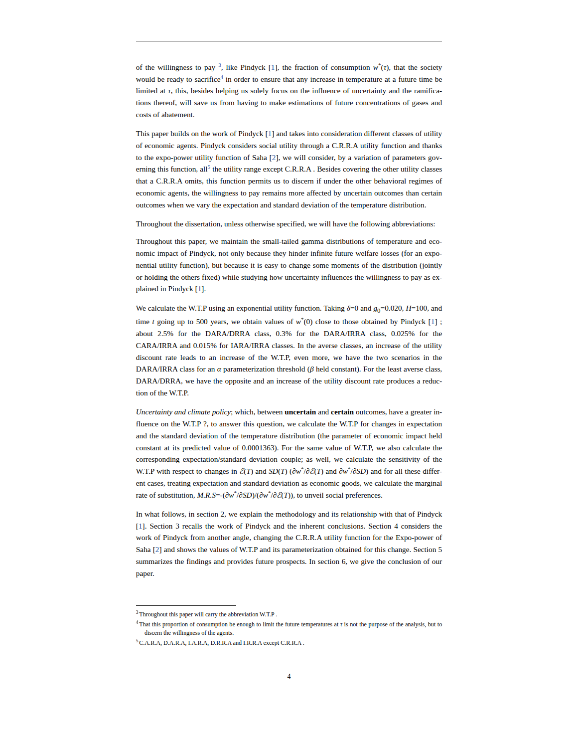of the willingness to pay 3, like Pindyck [1], the fraction of consumption w*(τ), that the society would be ready to sacrifice4 in order to ensure that any increase in temperature at a future time be limited at τ, this, besides helping us solely focus on the influence of uncertainty and the ramifications thereof, will save us from having to make estimations of future concentrations of gases and costs of abatement.
This paper builds on the work of Pindyck [1] and takes into consideration different classes of utility of economic agents. Pindyck considers social utility through a C.R.R.A utility function and thanks to the expo-power utility function of Saha [2], we will consider, by a variation of parameters governing this function, all5 the utility range except C.R.R.A . Besides covering the other utility classes that a C.R.R.A omits, this function permits us to discern if under the other behavioral regimes of economic agents, the willingness to pay remains more affected by uncertain outcomes than certain outcomes when we vary the expectation and standard deviation of the temperature distribution.
Throughout the dissertation, unless otherwise specified, we will have the following abbreviations:
Throughout this paper, we maintain the small-tailed gamma distributions of temperature and economic impact of Pindyck, not only because they hinder infinite future welfare losses (for an exponential utility function), but because it is easy to change some moments of the distribution (jointly or holding the others fixed) while studying how uncertainty influences the willingness to pay as explained in Pindyck [1].
We calculate the W.T.P using an exponential utility function. Taking δ=0 and g0=0.020, H=100, and time t going up to 500 years, we obtain values of w*(0) close to those obtained by Pindyck [1] ; about 2.5% for the DARA/DRRA class, 0.3% for the DARA/IRRA class, 0.025% for the CARA/IRRA and 0.015% for IARA/IRRA classes. In the averse classes, an increase of the utility discount rate leads to an increase of the W.T.P, even more, we have the two scenarios in the DARA/IRRA class for an α parameterization threshold (β held constant). For the least averse class, DARA/DRRA, we have the opposite and an increase of the utility discount rate produces a reduction of the W.T.P.
Uncertainty and climate policy; which, between uncertain and certain outcomes, have a greater influence on the W.T.P ?, to answer this question, we calculate the W.T.P for changes in expectation and the standard deviation of the temperature distribution (the parameter of economic impact held constant at its predicted value of 0.0001363). For the same value of W.T.P, we also calculate the corresponding expectation/standard deviation couple; as well, we calculate the sensitivity of the W.T.P with respect to changes in ℰ(T) and SD(T) (∂w*/∂ℰ(T) and ∂w*/∂SD) and for all these different cases, treating expectation and standard deviation as economic goods, we calculate the marginal rate of substitution, M.R.S=-(∂w*/∂SD)/(∂w*/∂ℰ(T)), to unveil social preferences.
In what follows, in section 2, we explain the methodology and its relationship with that of Pindyck [1]. Section 3 recalls the work of Pindyck and the inherent conclusions. Section 4 considers the work of Pindyck from another angle, changing the C.R.R.A utility function for the Expo-power of Saha [2] and shows the values of W.T.P and its parameterization obtained for this change. Section 5 summarizes the findings and provides future prospects. In section 6, we give the conclusion of our paper.
3 Throughout this paper will carry the abbreviation W.T.P .
4 That this proportion of consumption be enough to limit the future temperatures at τ is not the purpose of the analysis, but to discern the willingness of the agents.
5 C.A.R.A, D.A.R.A, I.A.R.A, D.R.R.A and I.R.R.A except C.R.R.A .
4